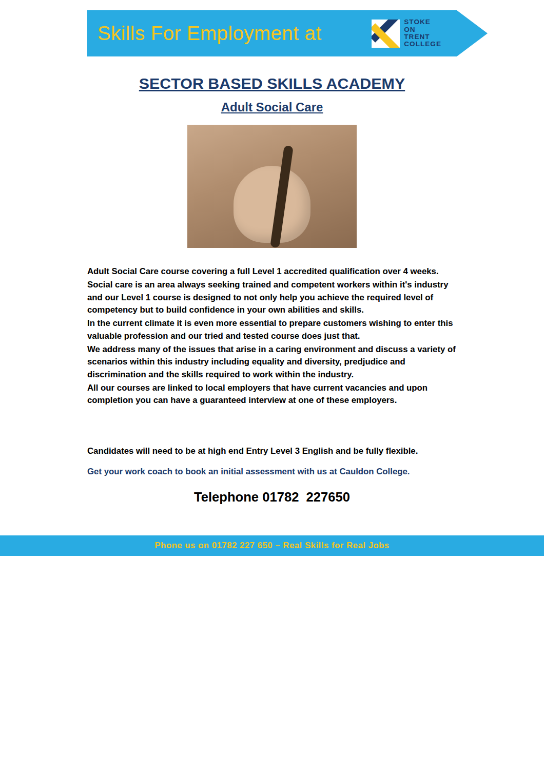Skills For Employment at
Stoke
on
Trent
College
SECTOR BASED SKILLS ACADEMY
Adult Social Care
Adult Social Care course covering a full Level 1 accredited qualification over 4 weeks.
Social care is an area always seeking trained and competent workers within it's industry and our Level 1 course is designed to not only help you achieve the required level of competency but to build confidence in your own abilities and skills.
In the current climate it is even more essential to prepare customers wishing to enter this valuable profession and our tried and tested course does just that.
We address many of the issues that arise in a caring environment and discuss a variety of scenarios within this industry including equality and diversity, predjudice and discrimination and the skills required to work within the industry.
All our courses are linked to local employers that have current vacancies and upon completion you can have a guaranteed interview at one of these employers.
Candidates will need to be at high end Entry Level 3 English and be fully flexible.
Get your work coach to book an initial assessment with us at Cauldon College.
Telephone 01782 227650
Phone us on 01782 227 650 – Real Skills for Real Jobs